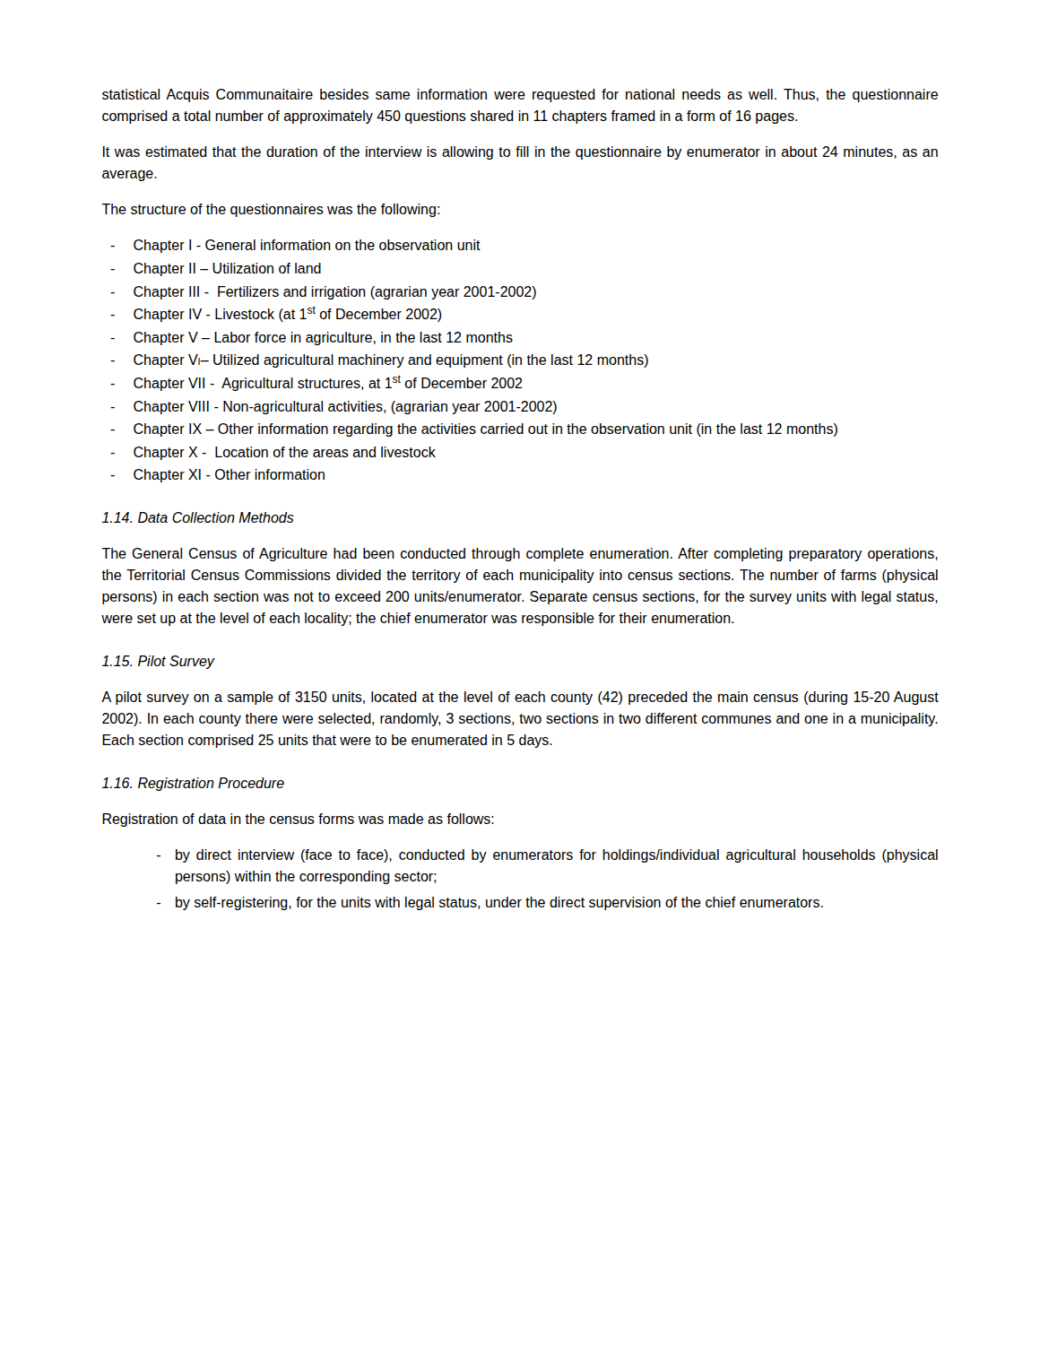statistical Acquis Communaitaire besides same information were requested for national needs as well. Thus, the questionnaire comprised a total number of approximately 450 questions shared in 11 chapters framed in a form of 16 pages.
It was estimated that the duration of the interview is allowing to fill in the questionnaire by enumerator in about 24 minutes, as an average.
The structure of the questionnaires was the following:
Chapter I - General information on the observation unit
Chapter II – Utilization of land
Chapter III - Fertilizers and irrigation (agrarian year 2001-2002)
Chapter IV - Livestock (at 1st of December 2002)
Chapter V – Labor force in agriculture, in the last 12 months
Chapter Vi– Utilized agricultural machinery and equipment (in the last 12 months)
Chapter VII - Agricultural structures, at 1st of December 2002
Chapter VIII - Non-agricultural activities, (agrarian year 2001-2002)
Chapter IX – Other information regarding the activities carried out in the observation unit (in the last 12 months)
Chapter X - Location of the areas and livestock
Chapter XI - Other information
1.14. Data Collection Methods
The General Census of Agriculture had been conducted through complete enumeration. After completing preparatory operations, the Territorial Census Commissions divided the territory of each municipality into census sections. The number of farms (physical persons) in each section was not to exceed 200 units/enumerator. Separate census sections, for the survey units with legal status, were set up at the level of each locality; the chief enumerator was responsible for their enumeration.
1.15. Pilot Survey
A pilot survey on a sample of 3150 units, located at the level of each county (42) preceded the main census (during 15-20 August 2002). In each county there were selected, randomly, 3 sections, two sections in two different communes and one in a municipality. Each section comprised 25 units that were to be enumerated in 5 days.
1.16. Registration Procedure
Registration of data in the census forms was made as follows:
by direct interview (face to face), conducted by enumerators for holdings/individual agricultural households (physical persons) within the corresponding sector;
by self-registering, for the units with legal status, under the direct supervision of the chief enumerators.